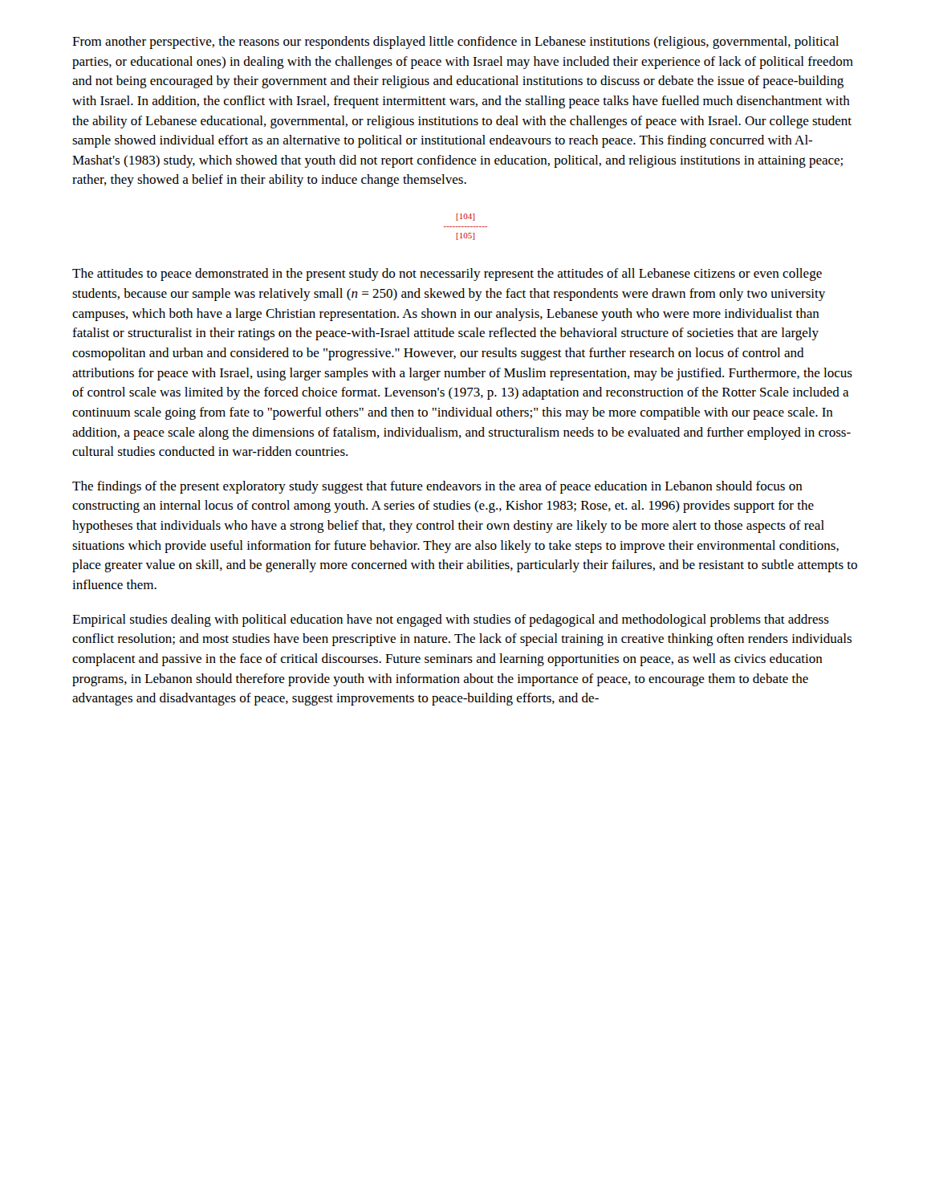From another perspective, the reasons our respondents displayed little confidence in Lebanese institutions (religious, governmental, political parties, or educational ones) in dealing with the challenges of peace with Israel may have included their experience of lack of political freedom and not being encouraged by their government and their religious and educational institutions to discuss or debate the issue of peace-building with Israel. In addition, the conflict with Israel, frequent intermittent wars, and the stalling peace talks have fuelled much disenchantment with the ability of Lebanese educational, governmental, or religious institutions to deal with the challenges of peace with Israel. Our college student sample showed individual effort as an alternative to political or institutional endeavours to reach peace. This finding concurred with Al-Mashat's (1983) study, which showed that youth did not report confidence in education, political, and religious institutions in attaining peace; rather, they showed a belief in their ability to induce change themselves.
[104]
---------------
[105]
The attitudes to peace demonstrated in the present study do not necessarily represent the attitudes of all Lebanese citizens or even college students, because our sample was relatively small (n = 250) and skewed by the fact that respondents were drawn from only two university campuses, which both have a large Christian representation. As shown in our analysis, Lebanese youth who were more individualist than fatalist or structuralist in their ratings on the peace-with-Israel attitude scale reflected the behavioral structure of societies that are largely cosmopolitan and urban and considered to be "progressive." However, our results suggest that further research on locus of control and attributions for peace with Israel, using larger samples with a larger number of Muslim representation, may be justified. Furthermore, the locus of control scale was limited by the forced choice format. Levenson's (1973, p. 13) adaptation and reconstruction of the Rotter Scale included a continuum scale going from fate to "powerful others" and then to "individual others;" this may be more compatible with our peace scale. In addition, a peace scale along the dimensions of fatalism, individualism, and structuralism needs to be evaluated and further employed in cross-cultural studies conducted in war-ridden countries.
The findings of the present exploratory study suggest that future endeavors in the area of peace education in Lebanon should focus on constructing an internal locus of control among youth. A series of studies (e.g., Kishor 1983; Rose, et. al. 1996) provides support for the hypotheses that individuals who have a strong belief that, they control their own destiny are likely to be more alert to those aspects of real situations which provide useful information for future behavior. They are also likely to take steps to improve their environmental conditions, place greater value on skill, and be generally more concerned with their abilities, particularly their failures, and be resistant to subtle attempts to influence them.
Empirical studies dealing with political education have not engaged with studies of pedagogical and methodological problems that address conflict resolution; and most studies have been prescriptive in nature. The lack of special training in creative thinking often renders individuals complacent and passive in the face of critical discourses. Future seminars and learning opportunities on peace, as well as civics education programs, in Lebanon should therefore provide youth with information about the importance of peace, to encourage them to debate the advantages and disadvantages of peace, suggest improvements to peace-building efforts, and de-